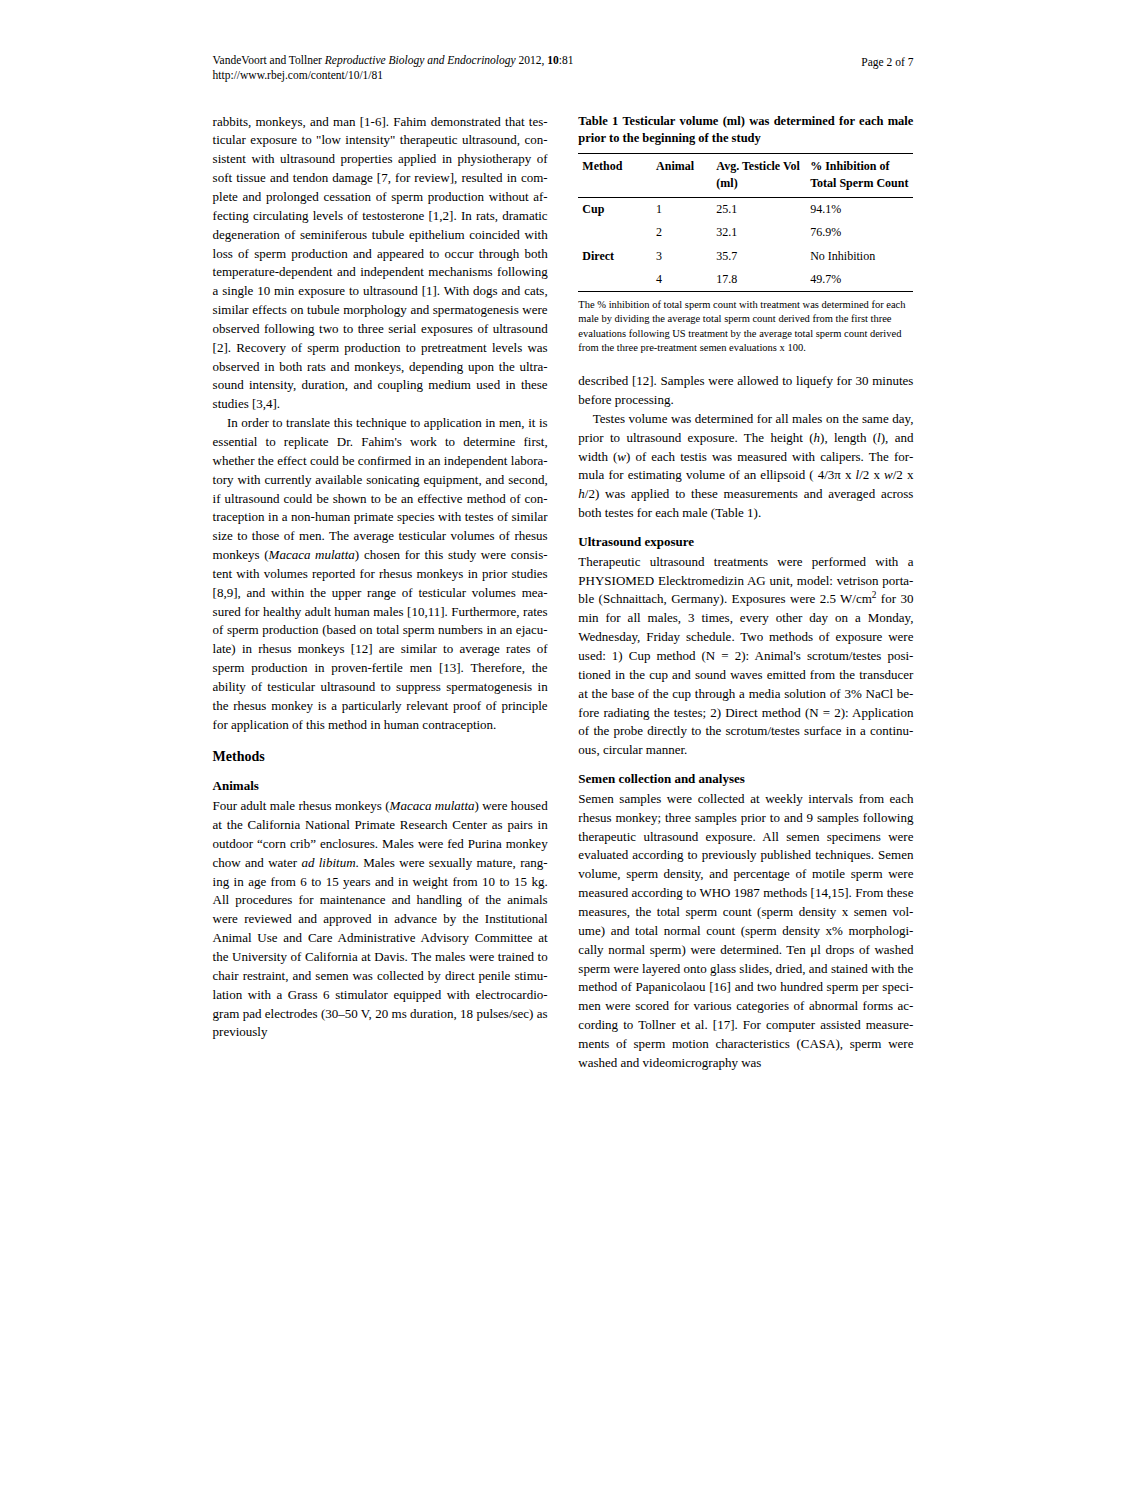VandeVoort and Tollner Reproductive Biology and Endocrinology 2012, 10:81
http://www.rbej.com/content/10/1/81
Page 2 of 7
rabbits, monkeys, and man [1-6]. Fahim demonstrated that testicular exposure to "low intensity" therapeutic ultrasound, consistent with ultrasound properties applied in physiotherapy of soft tissue and tendon damage [7, for review], resulted in complete and prolonged cessation of sperm production without affecting circulating levels of testosterone [1,2]. In rats, dramatic degeneration of seminiferous tubule epithelium coincided with loss of sperm production and appeared to occur through both temperature-dependent and independent mechanisms following a single 10 min exposure to ultrasound [1]. With dogs and cats, similar effects on tubule morphology and spermatogenesis were observed following two to three serial exposures of ultrasound [2]. Recovery of sperm production to pretreatment levels was observed in both rats and monkeys, depending upon the ultrasound intensity, duration, and coupling medium used in these studies [3,4].
In order to translate this technique to application in men, it is essential to replicate Dr. Fahim's work to determine first, whether the effect could be confirmed in an independent laboratory with currently available sonicating equipment, and second, if ultrasound could be shown to be an effective method of contraception in a non-human primate species with testes of similar size to those of men. The average testicular volumes of rhesus monkeys (Macaca mulatta) chosen for this study were consistent with volumes reported for rhesus monkeys in prior studies [8,9], and within the upper range of testicular volumes measured for healthy adult human males [10,11]. Furthermore, rates of sperm production (based on total sperm numbers in an ejaculate) in rhesus monkeys [12] are similar to average rates of sperm production in proven-fertile men [13]. Therefore, the ability of testicular ultrasound to suppress spermatogenesis in the rhesus monkey is a particularly relevant proof of principle for application of this method in human contraception.
Methods
Animals
Four adult male rhesus monkeys (Macaca mulatta) were housed at the California National Primate Research Center as pairs in outdoor “corn crib” enclosures. Males were fed Purina monkey chow and water ad libitum. Males were sexually mature, ranging in age from 6 to 15 years and in weight from 10 to 15 kg. All procedures for maintenance and handling of the animals were reviewed and approved in advance by the Institutional Animal Use and Care Administrative Advisory Committee at the University of California at Davis. The males were trained to chair restraint, and semen was collected by direct penile stimulation with a Grass 6 stimulator equipped with electrocardiogram pad electrodes (30–50 V, 20 ms duration, 18 pulses/sec) as previously
Table 1 Testicular volume (ml) was determined for each male prior to the beginning of the study
| Method | Animal | Avg. Testicle Vol (ml) | % Inhibition of Total Sperm Count |
| --- | --- | --- | --- |
| Cup | 1 | 25.1 | 94.1% |
| | 2 | 32.1 | 76.9% |
| Direct | 3 | 35.7 | No Inhibition |
| | 4 | 17.8 | 49.7% |
The % inhibition of total sperm count with treatment was determined for each male by dividing the average total sperm count derived from the first three evaluations following US treatment by the average total sperm count derived from the three pre-treatment semen evaluations x 100.
described [12]. Samples were allowed to liquefy for 30 minutes before processing.
Testes volume was determined for all males on the same day, prior to ultrasound exposure. The height (h), length (l), and width (w) of each testis was measured with calipers. The formula for estimating volume of an ellipsoid ( 4/3π x l/2 x w/2 x h/2) was applied to these measurements and averaged across both testes for each male (Table 1).
Ultrasound exposure
Therapeutic ultrasound treatments were performed with a PHYSIOMED Elecktromedizin AG unit, model: vetrison portable (Schnaittach, Germany). Exposures were 2.5 W/cm2 for 30 min for all males, 3 times, every other day on a Monday, Wednesday, Friday schedule. Two methods of exposure were used: 1) Cup method (N = 2): Animal's scrotum/testes positioned in the cup and sound waves emitted from the transducer at the base of the cup through a media solution of 3% NaCl before radiating the testes; 2) Direct method (N = 2): Application of the probe directly to the scrotum/testes surface in a continuous, circular manner.
Semen collection and analyses
Semen samples were collected at weekly intervals from each rhesus monkey; three samples prior to and 9 samples following therapeutic ultrasound exposure. All semen specimens were evaluated according to previously published techniques. Semen volume, sperm density, and percentage of motile sperm were measured according to WHO 1987 methods [14,15]. From these measures, the total sperm count (sperm density x semen volume) and total normal count (sperm density x% morphologically normal sperm) were determined. Ten μl drops of washed sperm were layered onto glass slides, dried, and stained with the method of Papanicolaou [16] and two hundred sperm per specimen were scored for various categories of abnormal forms according to Tollner et al. [17]. For computer assisted measurements of sperm motion characteristics (CASA), sperm were washed and videomicrography was